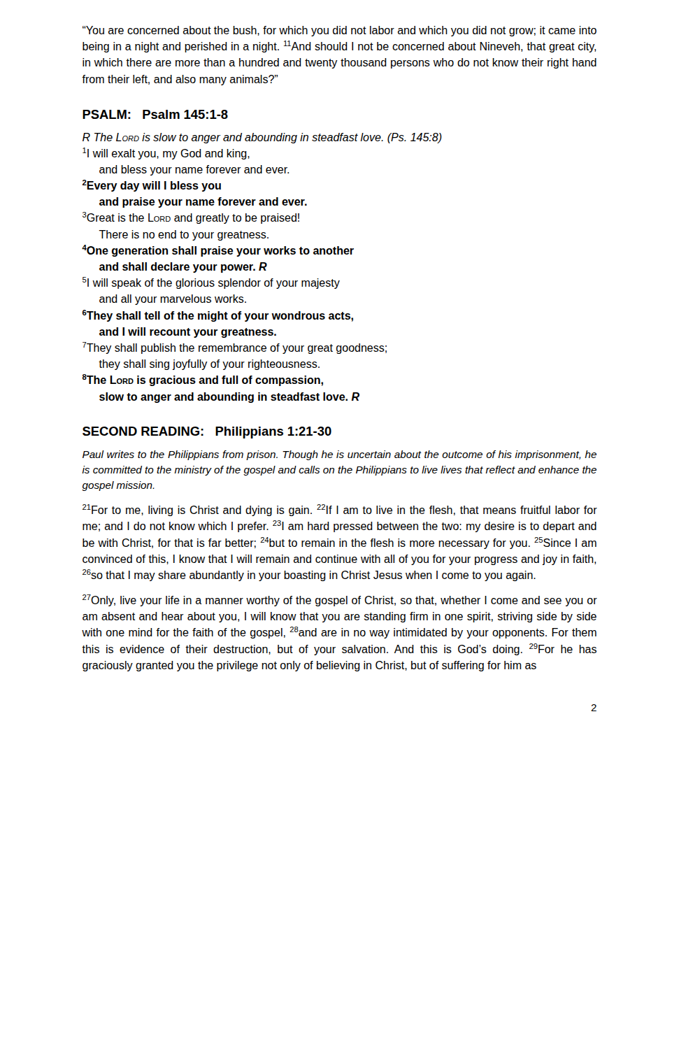“You are concerned about the bush, for which you did not labor and which you did not grow; it came into being in a night and perished in a night. 11And should I not be concerned about Nineveh, that great city, in which there are more than a hundred and twenty thousand persons who do not know their right hand from their left, and also many animals?”
PSALM: Psalm 145:1-8
R The Lord is slow to anger and abounding in steadfast love. (Ps. 145:8)
1I will exalt you, my God and king,
and bless your name forever and ever.
2Every day will I bless you
and praise your name forever and ever.
3Great is the Lord and greatly to be praised!
There is no end to your greatness.
4One generation shall praise your works to another
and shall declare your power. R
5I will speak of the glorious splendor of your majesty
and all your marvelous works.
6They shall tell of the might of your wondrous acts,
and I will recount your greatness.
7They shall publish the remembrance of your great goodness;
they shall sing joyfully of your righteousness.
8The Lord is gracious and full of compassion,
slow to anger and abounding in steadfast love. R
SECOND READING: Philippians 1:21-30
Paul writes to the Philippians from prison. Though he is uncertain about the outcome of his imprisonment, he is committed to the ministry of the gospel and calls on the Philippians to live lives that reflect and enhance the gospel mission.
21For to me, living is Christ and dying is gain. 22If I am to live in the flesh, that means fruitful labor for me; and I do not know which I prefer. 23I am hard pressed between the two: my desire is to depart and be with Christ, for that is far better; 24but to remain in the flesh is more necessary for you. 25Since I am convinced of this, I know that I will remain and continue with all of you for your progress and joy in faith, 26so that I may share abundantly in your boasting in Christ Jesus when I come to you again.
27Only, live your life in a manner worthy of the gospel of Christ, so that, whether I come and see you or am absent and hear about you, I will know that you are standing firm in one spirit, striving side by side with one mind for the faith of the gospel, 28and are in no way intimidated by your opponents. For them this is evidence of their destruction, but of your salvation. And this is God’s doing. 29For he has graciously granted you the privilege not only of believing in Christ, but of suffering for him as
2